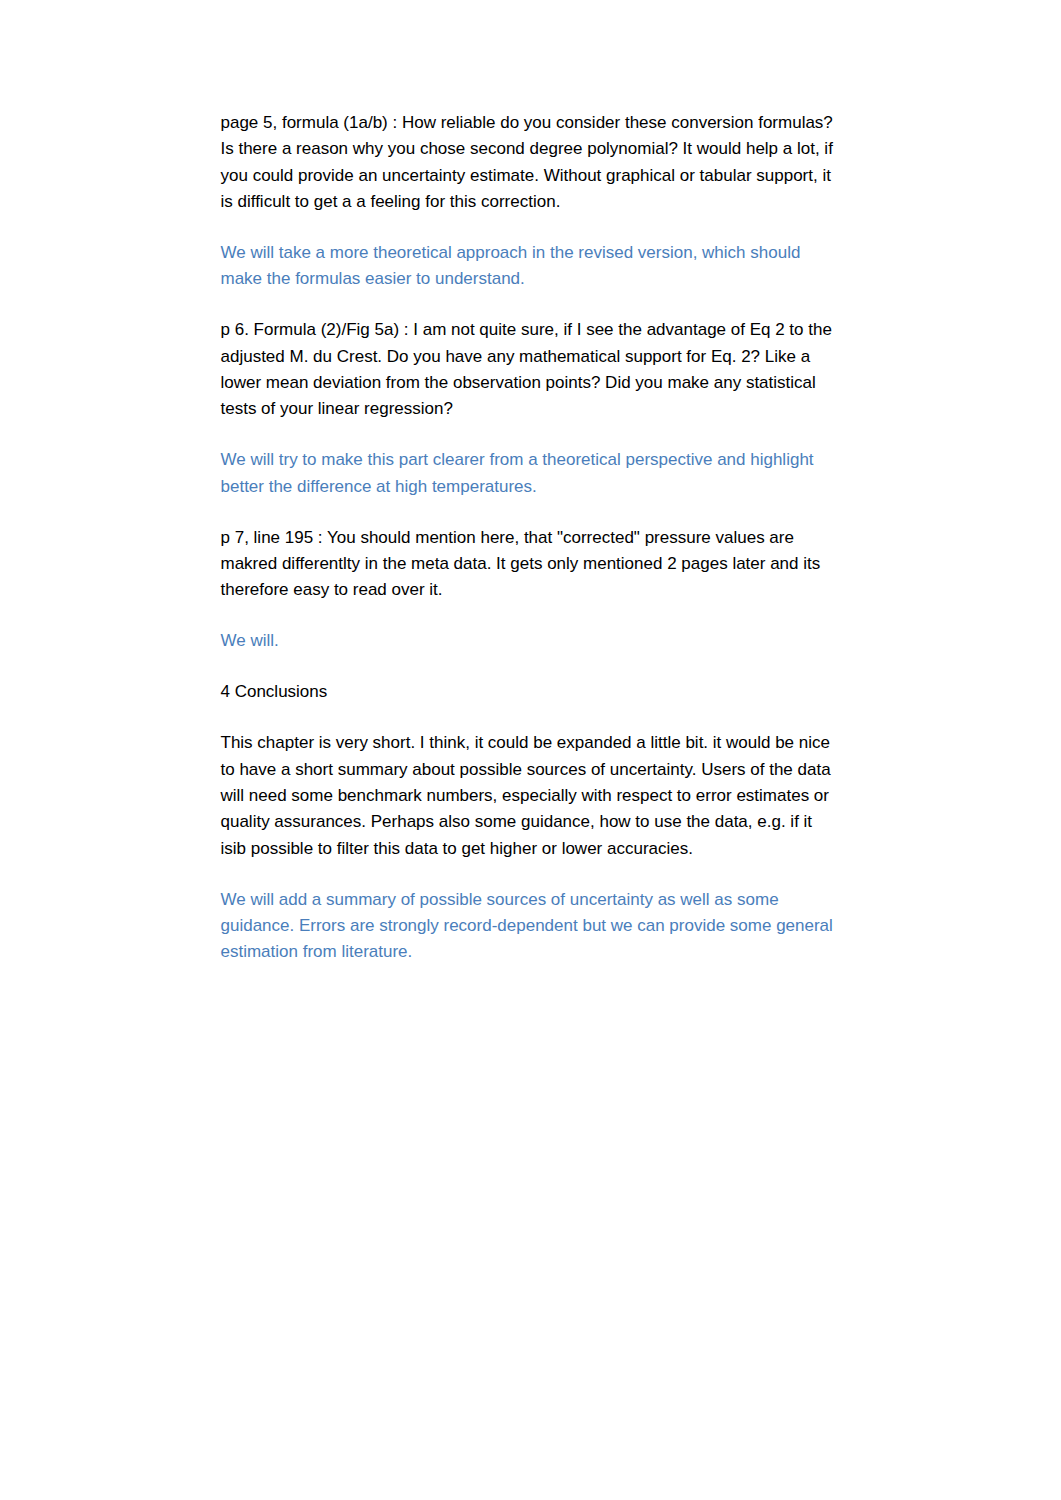page 5, formula (1a/b) : How reliable do you consider these conversion formulas? Is there a reason why you chose second degree polynomial? It would help a lot, if you could provide an uncertainty estimate. Without graphical or tabular support, it is difficult to get a a feeling for this correction.
We will take a more theoretical approach in the revised version, which should make the formulas easier to understand.
p 6. Formula (2)/Fig 5a) : I am not quite sure, if I see the advantage of Eq 2 to the adjusted M. du Crest. Do you have any mathematical support for Eq. 2? Like a lower mean deviation from the observation points? Did you make any statistical tests of your linear regression?
We will try to make this part clearer from a theoretical perspective and highlight better the difference at high temperatures.
p 7, line 195 : You should mention here, that "corrected" pressure values are makred differentlty in the meta data. It gets only mentioned 2 pages later and its therefore easy to read over it.
We will.
4 Conclusions
This chapter is very short. I think, it could be expanded a little bit. it would be nice to have a short summary about possible sources of uncertainty. Users of the data will need some benchmark numbers, especially with respect to error estimates or quality assurances. Perhaps also some guidance, how to use the data, e.g. if it isib possible to filter this data to get higher or lower accuracies.
We will add a summary of possible sources of uncertainty as well as some guidance. Errors are strongly record-dependent but we can provide some general estimation from literature.